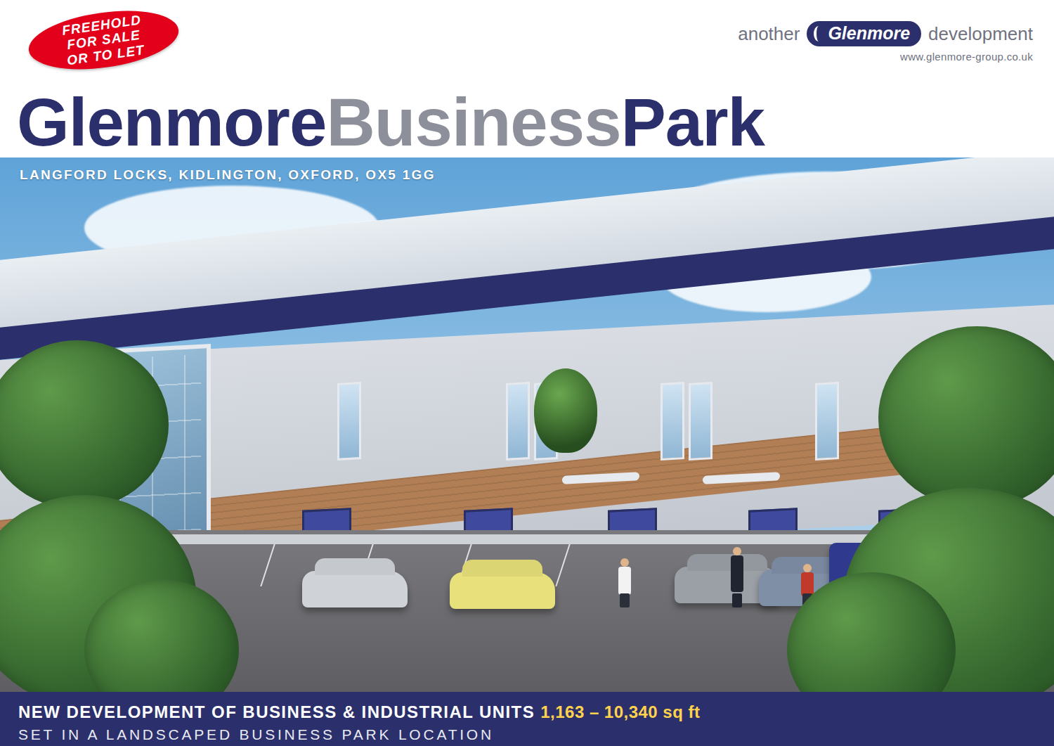Freehold
for sale
or to let
another Glenmore development
www.glenmore-group.co.uk
Glenmore Business Park
LANGFORD LOCKS, KIDLINGTON, OXFORD, OX5 1GG
NEW DEVELOPMENT OF BUSINESS & INDUSTRIAL UNITS 1,163 – 10,340 sq ft
Set in a landscaped business park location